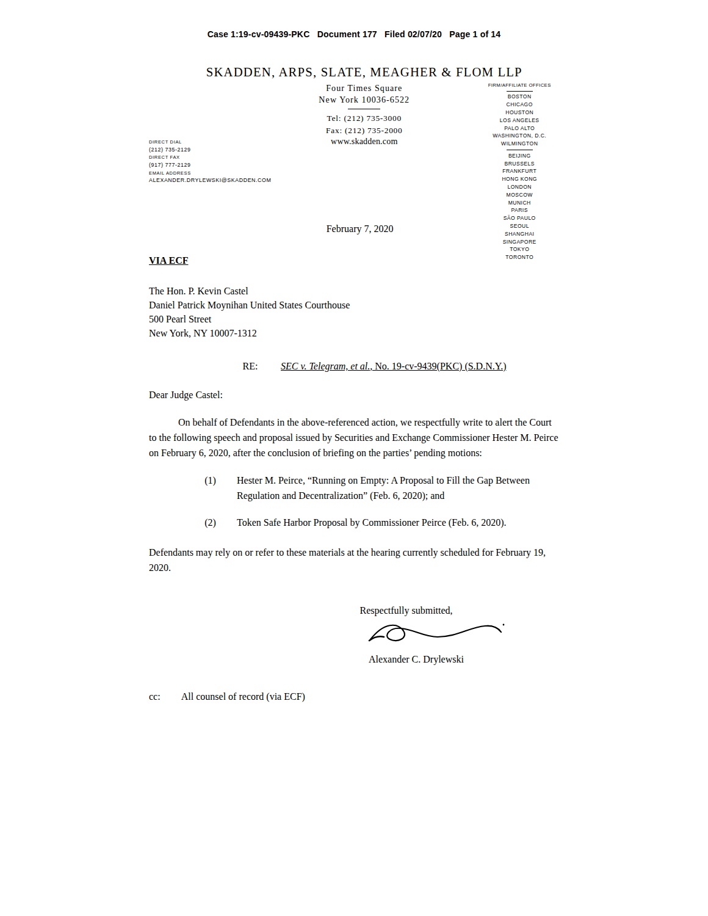Case 1:19-cv-09439-PKC Document 177 Filed 02/07/20 Page 1 of 14
FIRM/AFFILIATE OFFICES
Boston
Chicago
Houston
Los Angeles
Palo Alto
Washington, D.C.
Wilmington
Beijing
Brussels
Frankfurt
Hong Kong
London
Moscow
Munich
Paris
São Paulo
Seoul
Shanghai
Singapore
Tokyo
Toronto
Skadden, Arps, Slate, Meagher & Flom LLP
Four Times Square
New York 10036-6522
Tel: (212) 735-3000
Fax: (212) 735-2000
www.skadden.com
Direct Dial
(212) 735-2129
Direct Fax
(917) 777-2129
Email Address
alexander.drylewski@skadden.com
February 7, 2020
VIA ECF
The Hon. P. Kevin Castel
Daniel Patrick Moynihan United States Courthouse
500 Pearl Street
New York, NY 10007-1312
RE: SEC v. Telegram, et al., No. 19-cv-9439(PKC) (S.D.N.Y.)
Dear Judge Castel:
On behalf of Defendants in the above-referenced action, we respectfully write to alert the Court to the following speech and proposal issued by Securities and Exchange Commissioner Hester M. Peirce on February 6, 2020, after the conclusion of briefing on the parties’ pending motions:
(1) Hester M. Peirce, “Running on Empty: A Proposal to Fill the Gap Between Regulation and Decentralization” (Feb. 6, 2020); and
(2) Token Safe Harbor Proposal by Commissioner Peirce (Feb. 6, 2020).
Defendants may rely on or refer to these materials at the hearing currently scheduled for February 19, 2020.
Respectfully submitted,
Alexander C. Drylewski
cc: All counsel of record (via ECF)